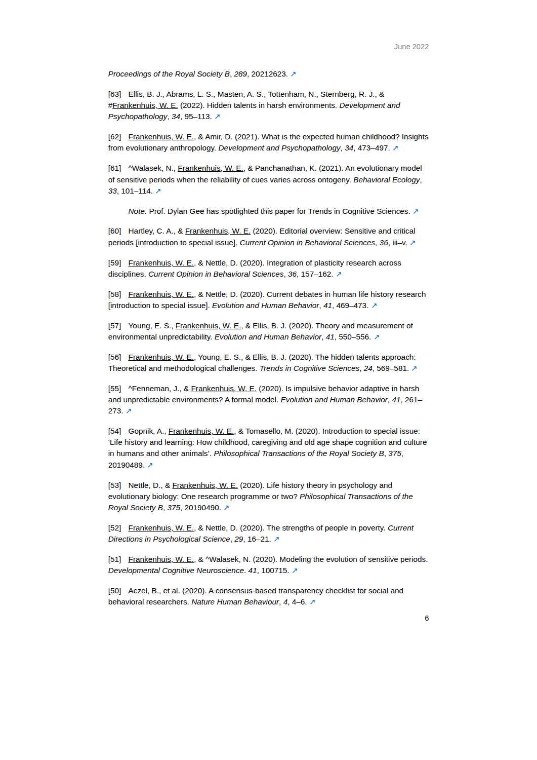June 2022
Proceedings of the Royal Society B, 289, 20212623. ↗
[63] Ellis, B. J., Abrams, L. S., Masten, A. S., Tottenham, N., Sternberg, R. J., & #Frankenhuis, W. E. (2022). Hidden talents in harsh environments. Development and Psychopathology, 34, 95–113. ↗
[62] Frankenhuis, W. E., & Amir, D. (2021). What is the expected human childhood? Insights from evolutionary anthropology. Development and Psychopathology, 34, 473–497. ↗
[61]^Walasek, N., Frankenhuis, W. E., & Panchanathan, K. (2021). An evolutionary model of sensitive periods when the reliability of cues varies across ontogeny. Behavioral Ecology, 33, 101–114. ↗
Note. Prof. Dylan Gee has spotlighted this paper for Trends in Cognitive Sciences. ↗
[60] Hartley, C. A., & Frankenhuis, W. E. (2020). Editorial overview: Sensitive and critical periods [introduction to special issue]. Current Opinion in Behavioral Sciences, 36, iii–v. ↗
[59] Frankenhuis, W. E., & Nettle, D. (2020). Integration of plasticity research across disciplines. Current Opinion in Behavioral Sciences, 36, 157–162. ↗
[58] Frankenhuis, W. E., & Nettle, D. (2020). Current debates in human life history research [introduction to special issue]. Evolution and Human Behavior, 41, 469–473. ↗
[57] Young, E. S., Frankenhuis, W. E., & Ellis, B. J. (2020). Theory and measurement of environmental unpredictability. Evolution and Human Behavior, 41, 550–556. ↗
[56] Frankenhuis, W. E., Young, E. S., & Ellis, B. J. (2020). The hidden talents approach: Theoretical and methodological challenges. Trends in Cognitive Sciences, 24, 569–581. ↗
[55]^Fenneman, J., & Frankenhuis, W. E. (2020). Is impulsive behavior adaptive in harsh and unpredictable environments? A formal model. Evolution and Human Behavior, 41, 261–273. ↗
[54] Gopnik, A., Frankenhuis, W. E., & Tomasello, M. (2020). Introduction to special issue: ‘Life history and learning: How childhood, caregiving and old age shape cognition and culture in humans and other animals’. Philosophical Transactions of the Royal Society B, 375, 20190489. ↗
[53] Nettle, D., & Frankenhuis, W. E. (2020). Life history theory in psychology and evolutionary biology: One research programme or two? Philosophical Transactions of the Royal Society B, 375, 20190490. ↗
[52] Frankenhuis, W. E., & Nettle, D. (2020). The strengths of people in poverty. Current Directions in Psychological Science, 29, 16–21. ↗
[51] Frankenhuis, W. E., & ^Walasek, N. (2020). Modeling the evolution of sensitive periods. Developmental Cognitive Neuroscience. 41, 100715. ↗
[50] Aczel, B., et al. (2020). A consensus-based transparency checklist for social and behavioral researchers. Nature Human Behaviour, 4, 4–6. ↗
6